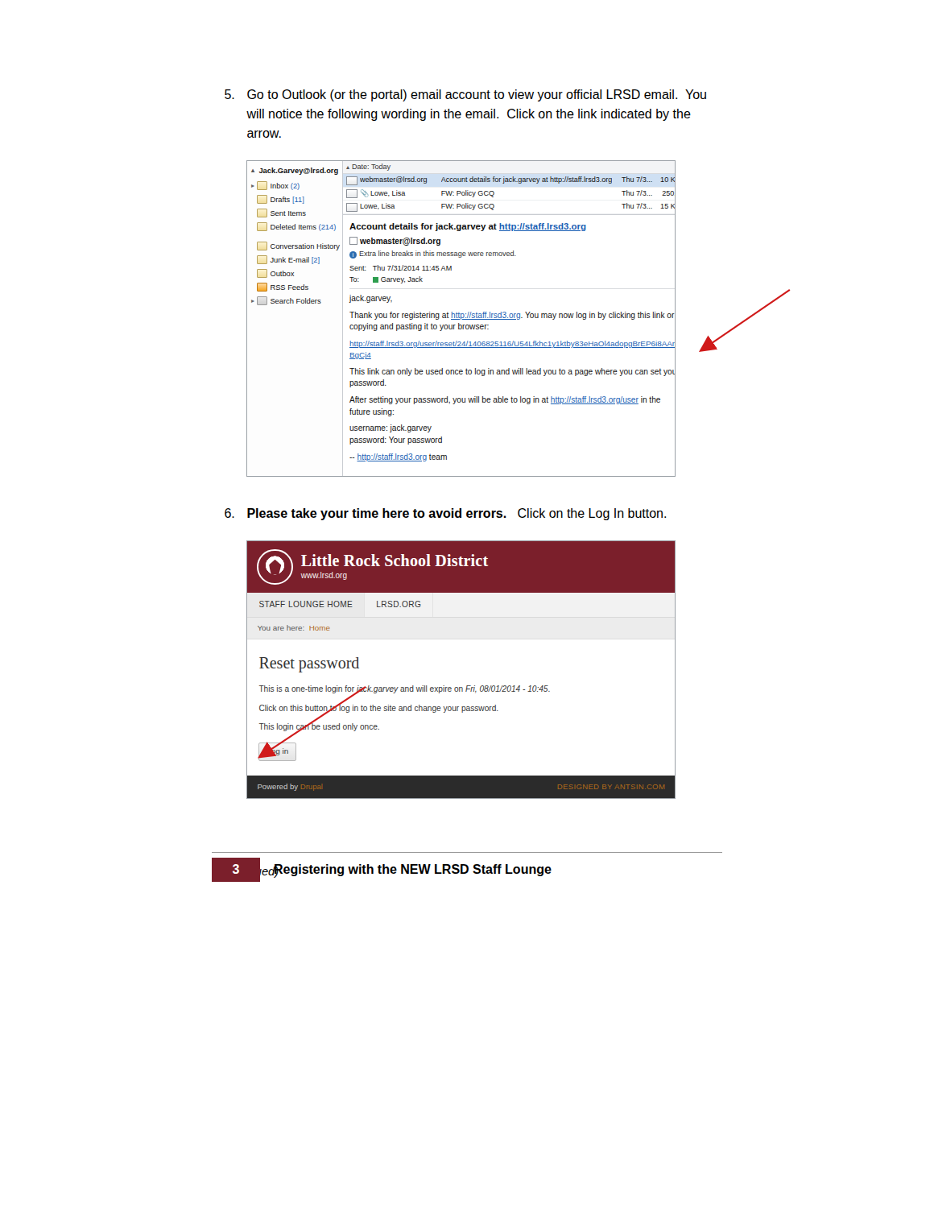5. Go to Outlook (or the portal) email account to view your official LRSD email. You will notice the following wording in the email. Click on the link indicated by the arrow.
Jack.Garvey@lrsd.org
Inbox (2)
Drafts [11]
Sent Items
Deleted Items (214)
Conversation History
Junk E-mail [2]
Outbox
RSS Feeds
Search Folders
Date: Today
webmaster@lrsd.org Account details for jack.garvey at http://staff.lrsd3.org Thu 7/3... 10 KB ⚑
📎Lowe, Lisa FW: Policy GCQ Thu 7/3... 250... ⚑
Lowe, Lisa FW: Policy GCQ Thu 7/3... 15 KB ⚑
Account details for jack.garvey at http://staff.lrsd3.org
webmaster@lrsd.org
i Extra line breaks in this message were removed.
Sent: Thu 7/31/2014 11:45 AM
To: Garvey, Jack
jack.garvey,
Thank you for registering at http://staff.lrsd3.org. You may now log in by clicking this link or copying and pasting it to your browser:
http://staff.lrsd3.org/user/reset/24/1406825116/U54Lfkhc1y1ktby83eHaOl4adopgBrEP6i8AAmBgCj4
This link can only be used once to log in and will lead you to a page where you can set your password.
After setting your password, you will be able to log in at http://staff.lrsd3.org/user in the future using:
username: jack.garvey
password: Your password
-- http://staff.lrsd3.org team
6. Please take your time here to avoid errors. Click on the Log In button.
Little Rock School District
www.lrsd.org
STAFF LOUNGE HOME
LRSD.ORG
You are here: Home
Reset password
This is a one-time login for jack.garvey and will expire on Fri, 08/01/2014 - 10:45.
Click on this button to log in to the site and change your password.
This login can be used only once.
Log in
Powered by Drupal
DESIGNED BY ANTSIN.COM
(continued)
3
Registering with the NEW LRSD Staff Lounge